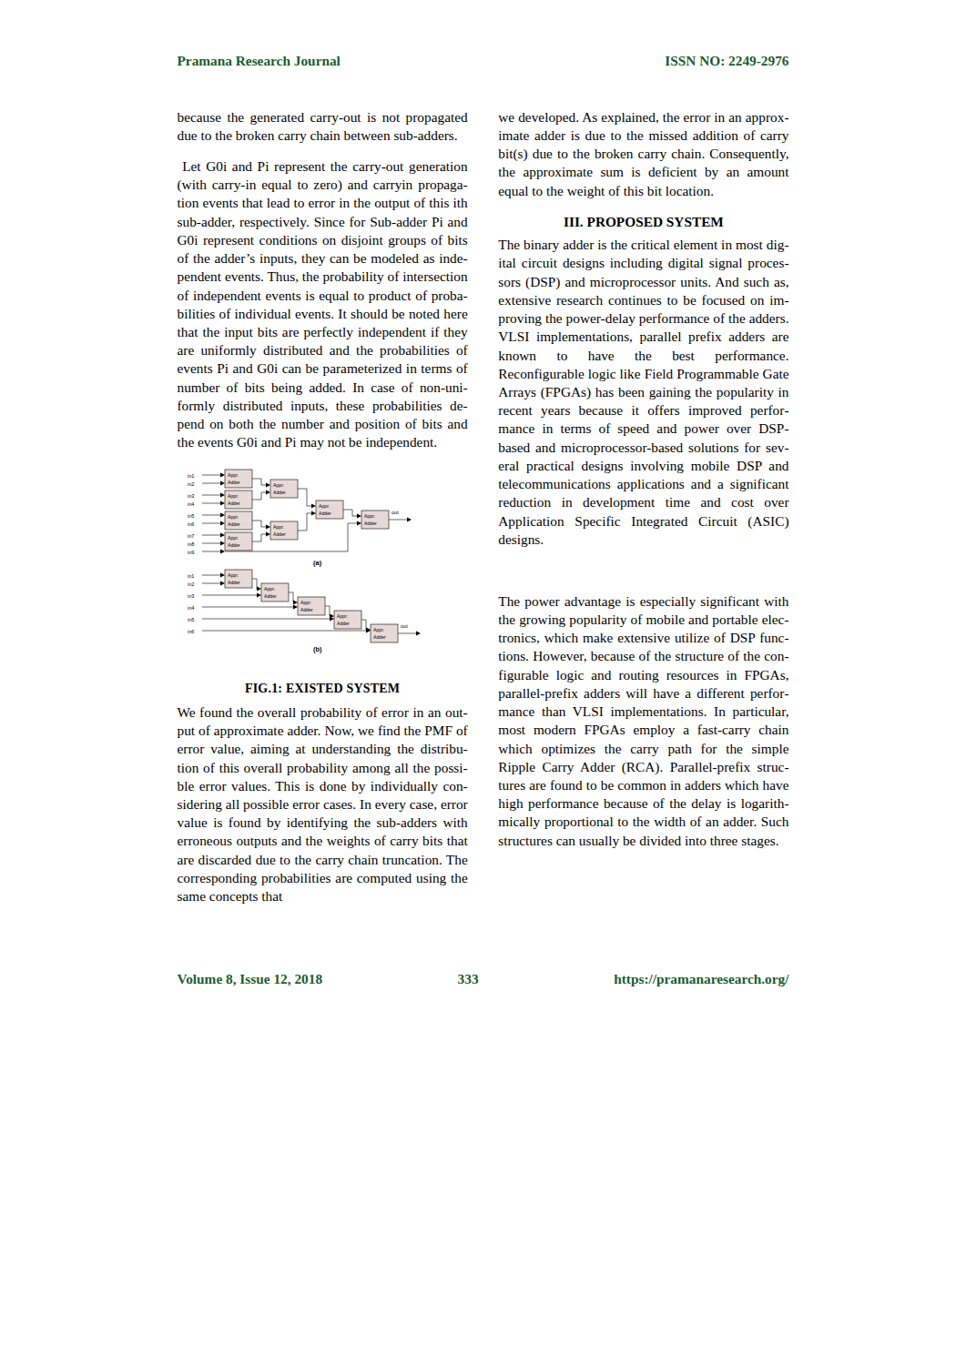Pramana Research Journal
ISSN NO: 2249-2976
because the generated carry-out is not propagated due to the broken carry chain between sub-adders.
Let G0i and Pi represent the carry-out generation (with carry-in equal to zero) and carryin propagation events that lead to error in the output of this ith sub-adder, respectively. Since for Sub-adder Pi and G0i represent conditions on disjoint groups of bits of the adder’s inputs, they can be modeled as independent events. Thus, the probability of intersection of independent events is equal to product of probabilities of individual events. It should be noted here that the input bits are perfectly independent if they are uniformly distributed and the probabilities of events Pi and G0i can be parameterized in terms of number of bits being added. In case of non-uniformly distributed inputs, these probabilities depend on both the number and position of bits and the events G0i and Pi may not be independent.
in1 in2 in3 in4 in5 in6 in7 in8 in9 Appr. Adder Appr. Adder Appr. Adder Appr. Adder Appr. Adder Appr. Adder Appr. Adder Appr. Adder out (a) in1 in2 in3 in4 in5 in6 Appr. Adder Appr. Adder Appr. Adder Appr. Adder Appr. Adder out (b)
FIG.1: EXISTED SYSTEM
We found the overall probability of error in an output of approximate adder. Now, we find the PMF of error value, aiming at understanding the distribution of this overall probability among all the possible error values. This is done by individually considering all possible error cases. In every case, error value is found by identifying the sub-adders with erroneous outputs and the weights of carry bits that are discarded due to the carry chain truncation. The corresponding probabilities are computed using the same concepts that
we developed. As explained, the error in an approximate adder is due to the missed addition of carry bit(s) due to the broken carry chain. Consequently, the approximate sum is deficient by an amount equal to the weight of this bit location.
III. PROPOSED SYSTEM
The binary adder is the critical element in most digital circuit designs including digital signal processors (DSP) and microprocessor units. And such as, extensive research continues to be focused on improving the power-delay performance of the adders. VLSI implementations, parallel prefix adders are known to have the best performance. Reconfigurable logic like Field Programmable Gate Arrays (FPGAs) has been gaining the popularity in recent years because it offers improved performance in terms of speed and power over DSP-based and microprocessor-based solutions for several practical designs involving mobile DSP and telecommunications applications and a significant reduction in development time and cost over Application Specific Integrated Circuit (ASIC) designs.
The power advantage is especially significant with the growing popularity of mobile and portable electronics, which make extensive utilize of DSP functions. However, because of the structure of the configurable logic and routing resources in FPGAs, parallel-prefix adders will have a different performance than VLSI implementations. In particular, most modern FPGAs employ a fast-carry chain which optimizes the carry path for the simple Ripple Carry Adder (RCA). Parallel-prefix structures are found to be common in adders which have high performance because of the delay is logarithmically proportional to the width of an adder. Such structures can usually be divided into three stages.
Volume 8, Issue 12, 2018
333
https://pramanaresearch.org/